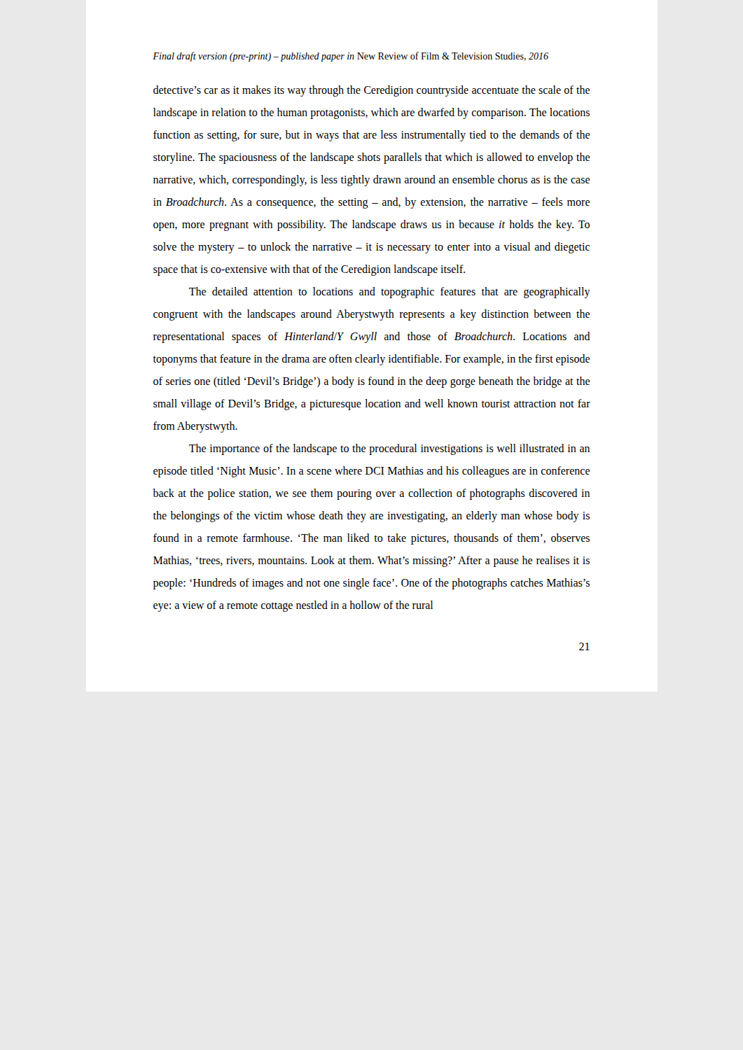Final draft version (pre-print) – published paper in New Review of Film & Television Studies, 2016
detective’s car as it makes its way through the Ceredigion countryside accentuate the scale of the landscape in relation to the human protagonists, which are dwarfed by comparison. The locations function as setting, for sure, but in ways that are less instrumentally tied to the demands of the storyline. The spaciousness of the landscape shots parallels that which is allowed to envelop the narrative, which, correspondingly, is less tightly drawn around an ensemble chorus as is the case in Broadchurch. As a consequence, the setting – and, by extension, the narrative – feels more open, more pregnant with possibility. The landscape draws us in because it holds the key. To solve the mystery – to unlock the narrative – it is necessary to enter into a visual and diegetic space that is co-extensive with that of the Ceredigion landscape itself.
The detailed attention to locations and topographic features that are geographically congruent with the landscapes around Aberystwyth represents a key distinction between the representational spaces of Hinterland/Y Gwyll and those of Broadchurch. Locations and toponyms that feature in the drama are often clearly identifiable. For example, in the first episode of series one (titled ‘Devil’s Bridge’) a body is found in the deep gorge beneath the bridge at the small village of Devil’s Bridge, a picturesque location and well known tourist attraction not far from Aberystwyth.
The importance of the landscape to the procedural investigations is well illustrated in an episode titled ‘Night Music’. In a scene where DCI Mathias and his colleagues are in conference back at the police station, we see them pouring over a collection of photographs discovered in the belongings of the victim whose death they are investigating, an elderly man whose body is found in a remote farmhouse. ‘The man liked to take pictures, thousands of them’, observes Mathias, ‘trees, rivers, mountains. Look at them. What’s missing?’ After a pause he realises it is people: ‘Hundreds of images and not one single face’. One of the photographs catches Mathias’s eye: a view of a remote cottage nestled in a hollow of the rural
21